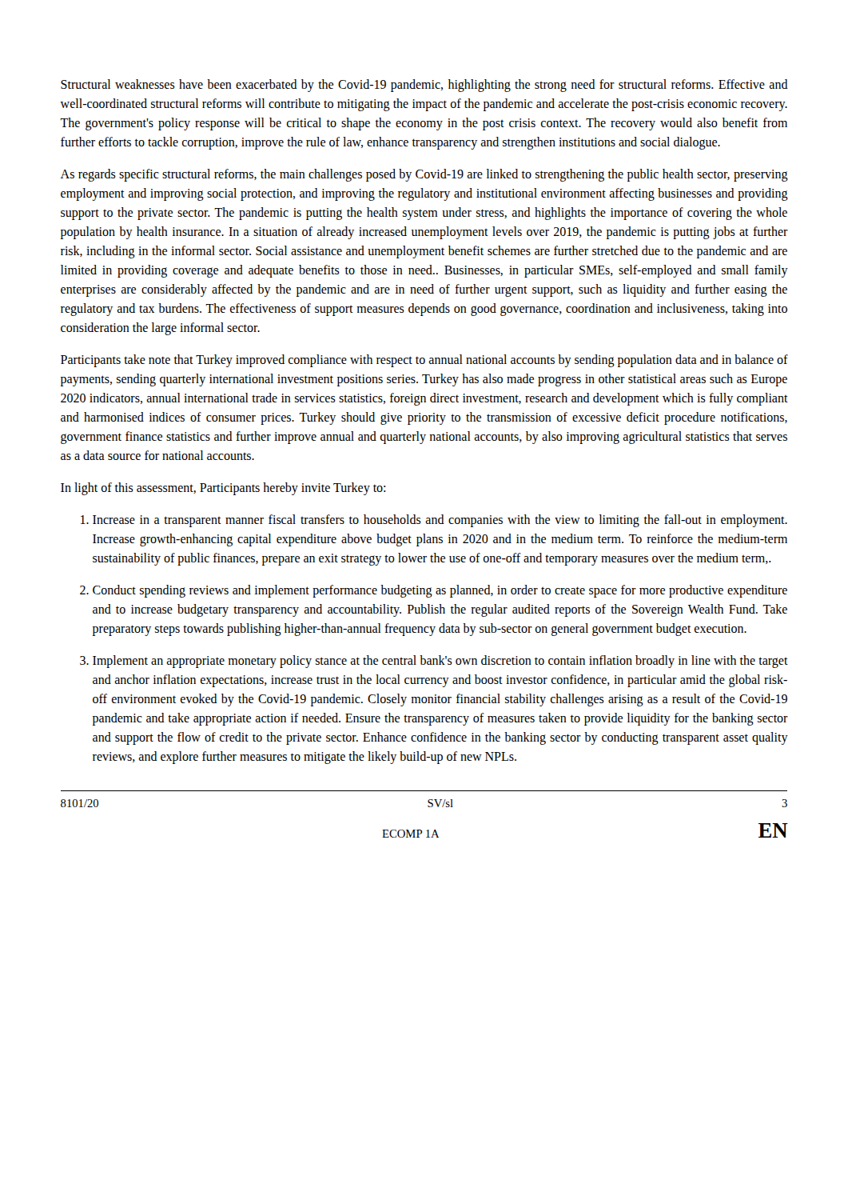Structural weaknesses have been exacerbated by the Covid-19 pandemic, highlighting the strong need for structural reforms. Effective and well-coordinated structural reforms will contribute to mitigating the impact of the pandemic and accelerate the post-crisis economic recovery. The government's policy response will be critical to shape the economy in the post crisis context. The recovery would also benefit from further efforts to tackle corruption, improve the rule of law, enhance transparency and strengthen institutions and social dialogue.
As regards specific structural reforms, the main challenges posed by Covid-19 are linked to strengthening the public health sector, preserving employment and improving social protection, and improving the regulatory and institutional environment affecting businesses and providing support to the private sector. The pandemic is putting the health system under stress, and highlights the importance of covering the whole population by health insurance. In a situation of already increased unemployment levels over 2019, the pandemic is putting jobs at further risk, including in the informal sector. Social assistance and unemployment benefit schemes are further stretched due to the pandemic and are limited in providing coverage and adequate benefits to those in need.. Businesses, in particular SMEs, self-employed and small family enterprises are considerably affected by the pandemic and are in need of further urgent support, such as liquidity and further easing the regulatory and tax burdens. The effectiveness of support measures depends on good governance, coordination and inclusiveness, taking into consideration the large informal sector.
Participants take note that Turkey improved compliance with respect to annual national accounts by sending population data and in balance of payments, sending quarterly international investment positions series. Turkey has also made progress in other statistical areas such as Europe 2020 indicators, annual international trade in services statistics, foreign direct investment, research and development which is fully compliant and harmonised indices of consumer prices. Turkey should give priority to the transmission of excessive deficit procedure notifications, government finance statistics and further improve annual and quarterly national accounts, by also improving agricultural statistics that serves as a data source for national accounts.
In light of this assessment, Participants hereby invite Turkey to:
Increase in a transparent manner fiscal transfers to households and companies with the view to limiting the fall-out in employment. Increase growth-enhancing capital expenditure above budget plans in 2020 and in the medium term. To reinforce the medium-term sustainability of public finances, prepare an exit strategy to lower the use of one-off and temporary measures over the medium term,.
Conduct spending reviews and implement performance budgeting as planned, in order to create space for more productive expenditure and to increase budgetary transparency and accountability. Publish the regular audited reports of the Sovereign Wealth Fund. Take preparatory steps towards publishing higher-than-annual frequency data by sub-sector on general government budget execution.
Implement an appropriate monetary policy stance at the central bank's own discretion to contain inflation broadly in line with the target and anchor inflation expectations, increase trust in the local currency and boost investor confidence, in particular amid the global risk-off environment evoked by the Covid-19 pandemic. Closely monitor financial stability challenges arising as a result of the Covid-19 pandemic and take appropriate action if needed. Ensure the transparency of measures taken to provide liquidity for the banking sector and support the flow of credit to the private sector. Enhance confidence in the banking sector by conducting transparent asset quality reviews, and explore further measures to mitigate the likely build-up of new NPLs.
8101/20 SV/sl 3
ECOMP 1A EN